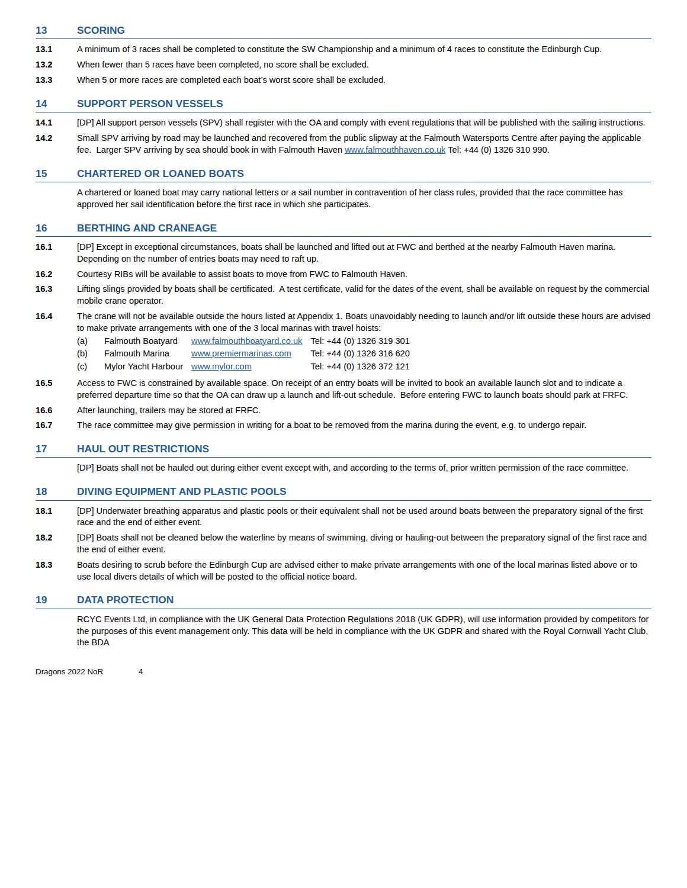13 SCORING
13.1
A minimum of 3 races shall be completed to constitute the SW Championship and a minimum of 4 races to constitute the Edinburgh Cup.
13.2
When fewer than 5 races have been completed, no score shall be excluded.
13.3
When 5 or more races are completed each boat’s worst score shall be excluded.
14 SUPPORT PERSON VESSELS
14.1
[DP] All support person vessels (SPV) shall register with the OA and comply with event regulations that will be published with the sailing instructions.
14.2
Small SPV arriving by road may be launched and recovered from the public slipway at the Falmouth Watersports Centre after paying the applicable fee. Larger SPV arriving by sea should book in with Falmouth Haven www.falmouthhaven.co.uk Tel: +44 (0) 1326 310 990.
15 CHARTERED OR LOANED BOATS
A chartered or loaned boat may carry national letters or a sail number in contravention of her class rules, provided that the race committee has approved her sail identification before the first race in which she participates.
16 BERTHING AND CRANEAGE
16.1
[DP] Except in exceptional circumstances, boats shall be launched and lifted out at FWC and berthed at the nearby Falmouth Haven marina. Depending on the number of entries boats may need to raft up.
16.2
Courtesy RIBs will be available to assist boats to move from FWC to Falmouth Haven.
16.3
Lifting slings provided by boats shall be certificated. A test certificate, valid for the dates of the event, shall be available on request by the commercial mobile crane operator.
16.4
The crane will not be available outside the hours listed at Appendix 1. Boats unavoidably needing to launch and/or lift outside these hours are advised to make private arrangements with one of the 3 local marinas with travel hoists:
| (a) | Falmouth Boatyard | www.falmouthboatyard.co.uk | Tel: +44 (0) 1326 319 301 |
| (b) | Falmouth Marina | www.premiermarinas.com | Tel: +44 (0) 1326 316 620 |
| (c) | Mylor Yacht Harbour | www.mylor.com | Tel: +44 (0) 1326 372 121 |
16.5
Access to FWC is constrained by available space. On receipt of an entry boats will be invited to book an available launch slot and to indicate a preferred departure time so that the OA can draw up a launch and lift-out schedule. Before entering FWC to launch boats should park at FRFC.
16.6
After launching, trailers may be stored at FRFC.
16.7
The race committee may give permission in writing for a boat to be removed from the marina during the event, e.g. to undergo repair.
17 HAUL OUT RESTRICTIONS
[DP] Boats shall not be hauled out during either event except with, and according to the terms of, prior written permission of the race committee.
18 DIVING EQUIPMENT AND PLASTIC POOLS
18.1
[DP] Underwater breathing apparatus and plastic pools or their equivalent shall not be used around boats between the preparatory signal of the first race and the end of either event.
18.2
[DP] Boats shall not be cleaned below the waterline by means of swimming, diving or hauling-out between the preparatory signal of the first race and the end of either event.
18.3
Boats desiring to scrub before the Edinburgh Cup are advised either to make private arrangements with one of the local marinas listed above or to use local divers details of which will be posted to the official notice board.
19 DATA PROTECTION
RCYC Events Ltd, in compliance with the UK General Data Protection Regulations 2018 (UK GDPR), will use information provided by competitors for the purposes of this event management only. This data will be held in compliance with the UK GDPR and shared with the Royal Cornwall Yacht Club, the BDA
Dragons 2022 NoR
4